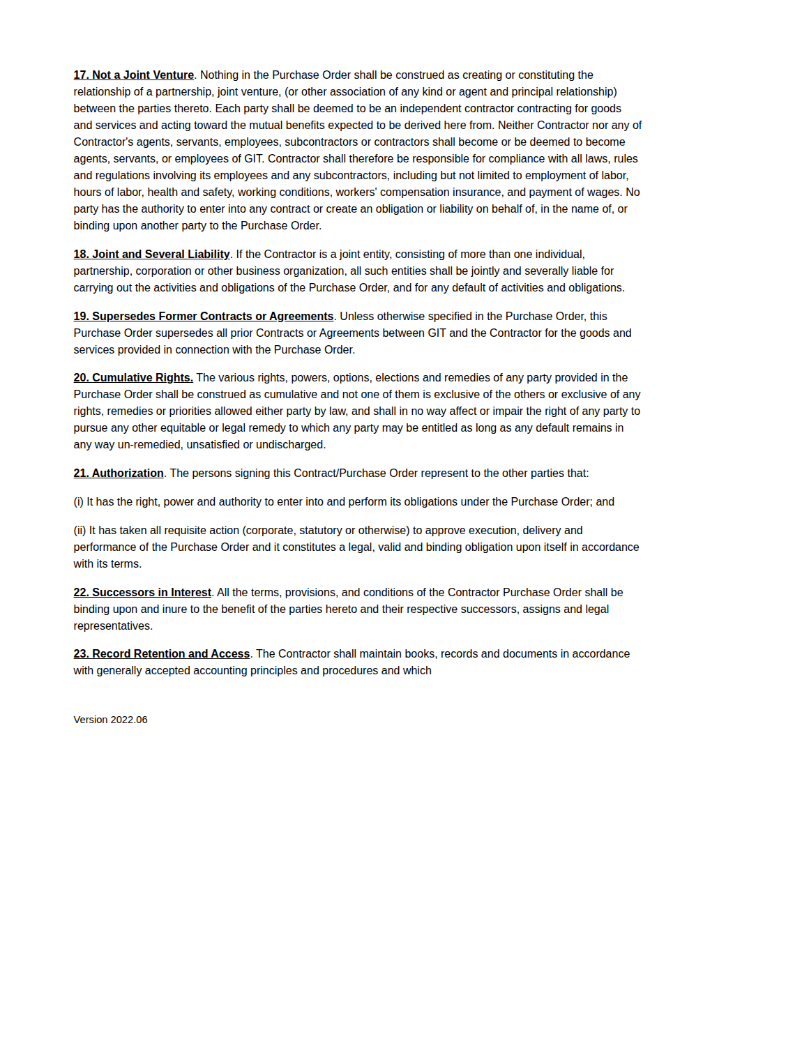17. Not a Joint Venture. Nothing in the Purchase Order shall be construed as creating or constituting the relationship of a partnership, joint venture, (or other association of any kind or agent and principal relationship) between the parties thereto. Each party shall be deemed to be an independent contractor contracting for goods and services and acting toward the mutual benefits expected to be derived here from. Neither Contractor nor any of Contractor's agents, servants, employees, subcontractors or contractors shall become or be deemed to become agents, servants, or employees of GIT. Contractor shall therefore be responsible for compliance with all laws, rules and regulations involving its employees and any subcontractors, including but not limited to employment of labor, hours of labor, health and safety, working conditions, workers' compensation insurance, and payment of wages. No party has the authority to enter into any contract or create an obligation or liability on behalf of, in the name of, or binding upon another party to the Purchase Order.
18. Joint and Several Liability. If the Contractor is a joint entity, consisting of more than one individual, partnership, corporation or other business organization, all such entities shall be jointly and severally liable for carrying out the activities and obligations of the Purchase Order, and for any default of activities and obligations.
19. Supersedes Former Contracts or Agreements. Unless otherwise specified in the Purchase Order, this Purchase Order supersedes all prior Contracts or Agreements between GIT and the Contractor for the goods and services provided in connection with the Purchase Order.
20. Cumulative Rights. The various rights, powers, options, elections and remedies of any party provided in the Purchase Order shall be construed as cumulative and not one of them is exclusive of the others or exclusive of any rights, remedies or priorities allowed either party by law, and shall in no way affect or impair the right of any party to pursue any other equitable or legal remedy to which any party may be entitled as long as any default remains in any way un-remedied, unsatisfied or undischarged.
21. Authorization. The persons signing this Contract/Purchase Order represent to the other parties that:
(i) It has the right, power and authority to enter into and perform its obligations under the Purchase Order; and
(ii) It has taken all requisite action (corporate, statutory or otherwise) to approve execution, delivery and performance of the Purchase Order and it constitutes a legal, valid and binding obligation upon itself in accordance with its terms.
22. Successors in Interest. All the terms, provisions, and conditions of the Contractor Purchase Order shall be binding upon and inure to the benefit of the parties hereto and their respective successors, assigns and legal representatives.
23. Record Retention and Access. The Contractor shall maintain books, records and documents in accordance with generally accepted accounting principles and procedures and which
Version 2022.06